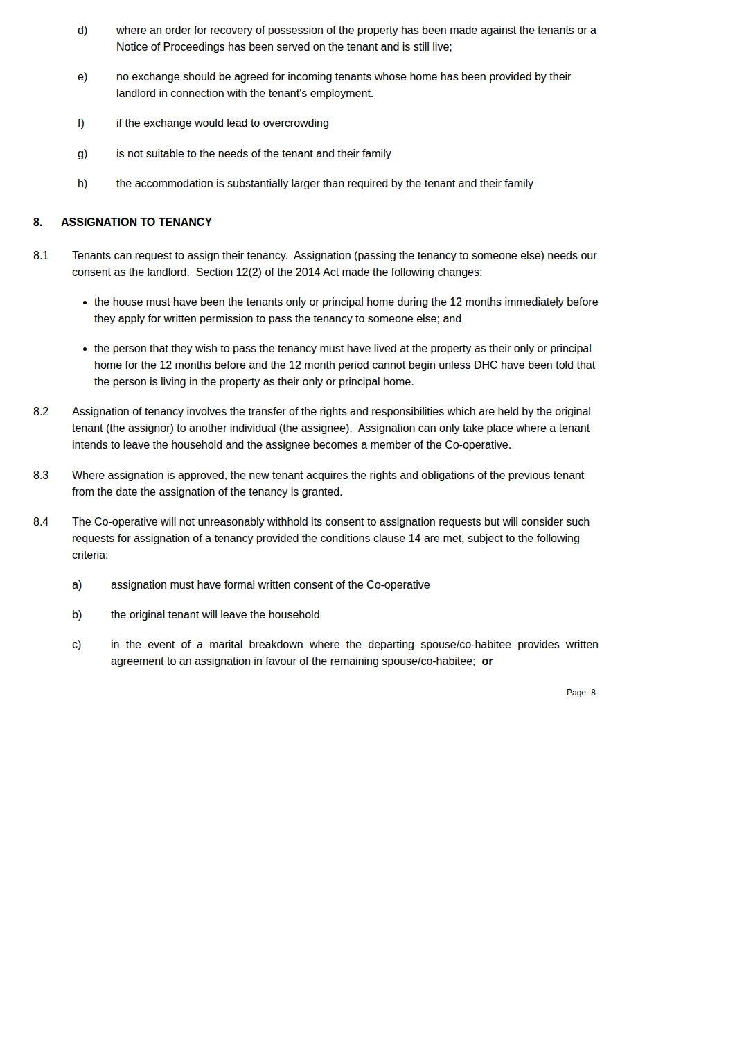where an order for recovery of possession of the property has been made against the tenants or a Notice of Proceedings has been served on the tenant and is still live;
no exchange should be agreed for incoming tenants whose home has been provided by their landlord in connection with the tenant's employment.
if the exchange would lead to overcrowding
is not suitable to the needs of the tenant and their family
the accommodation is substantially larger than required by the tenant and their family
8. ASSIGNATION TO TENANCY
8.1
Tenants can request to assign their tenancy. Assignation (passing the tenancy to someone else) needs our consent as the landlord. Section 12(2) of the 2014 Act made the following changes:
the house must have been the tenants only or principal home during the 12 months immediately before they apply for written permission to pass the tenancy to someone else; and
the person that they wish to pass the tenancy must have lived at the property as their only or principal home for the 12 months before and the 12 month period cannot begin unless DHC have been told that the person is living in the property as their only or principal home.
8.2
Assignation of tenancy involves the transfer of the rights and responsibilities which are held by the original tenant (the assignor) to another individual (the assignee). Assignation can only take place where a tenant intends to leave the household and the assignee becomes a member of the Co-operative.
8.3
Where assignation is approved, the new tenant acquires the rights and obligations of the previous tenant from the date the assignation of the tenancy is granted.
8.4
The Co-operative will not unreasonably withhold its consent to assignation requests but will consider such requests for assignation of a tenancy provided the conditions clause 14 are met, subject to the following criteria:
assignation must have formal written consent of the Co-operative
the original tenant will leave the household
in the event of a marital breakdown where the departing spouse/co-habitee provides written agreement to an assignation in favour of the remaining spouse/co-habitee; or
Page -8-